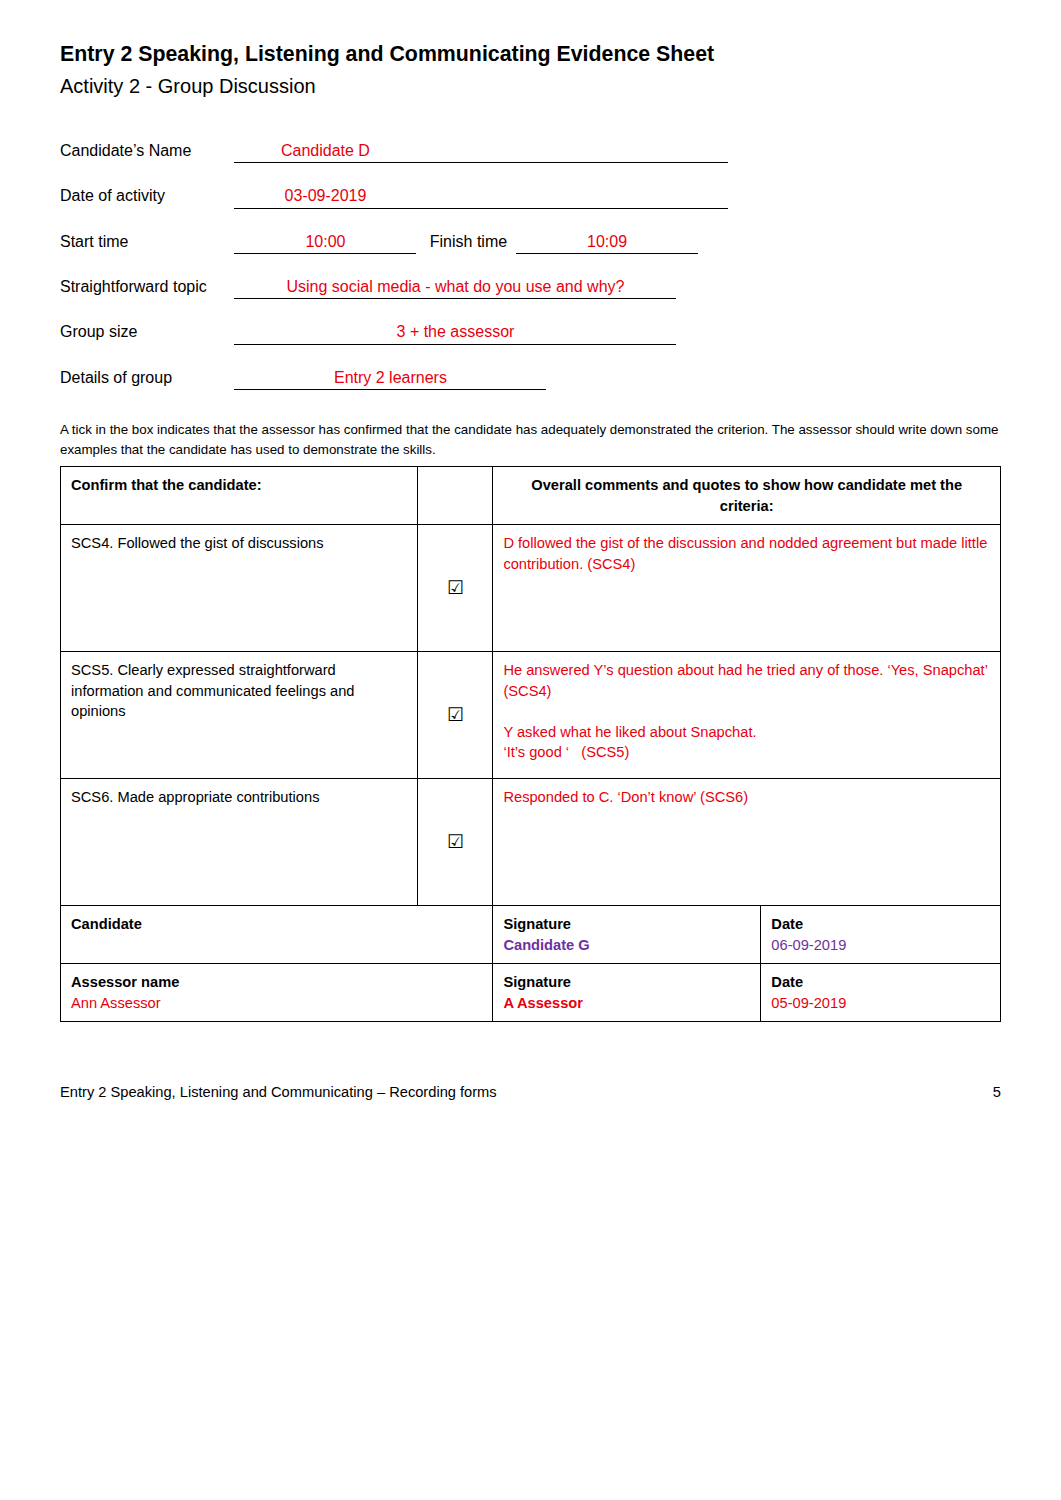Entry 2 Speaking, Listening and Communicating Evidence Sheet
Activity 2 - Group Discussion
Candidate’s Name Candidate D
Date of activity 03-09-2019
Start time 10:00 Finish time 10:09
Straightforward topic Using social media - what do you use and why?
Group size 3 + the assessor
Details of group Entry 2 learners
A tick in the box indicates that the assessor has confirmed that the candidate has adequately demonstrated the criterion. The assessor should write down some examples that the candidate has used to demonstrate the skills.
| Confirm that the candidate: | | Overall comments and quotes to show how candidate met the criteria: |
| --- | --- | --- |
| SCS4. Followed the gist of discussions | ☑ | D followed the gist of the discussion and nodded agreement but made little contribution. (SCS4) |
| SCS5. Clearly expressed straightforward information and communicated feelings and opinions | ☑ | He answered Y’s question about had he tried any of those. ‘Yes, Snapchat’ (SCS4) Y asked what he liked about Snapchat. ‘It’s good ‘ (SCS5) |
| SCS6. Made appropriate contributions | ☑ | Responded to C. ‘Don’t know’ (SCS6) |
| Candidate | Signature Candidate G | Date 06-09-2019 |
| Assessor name Ann Assessor | Signature A Assessor | Date 05-09-2019 |
Entry 2 Speaking, Listening and Communicating – Recording forms 5